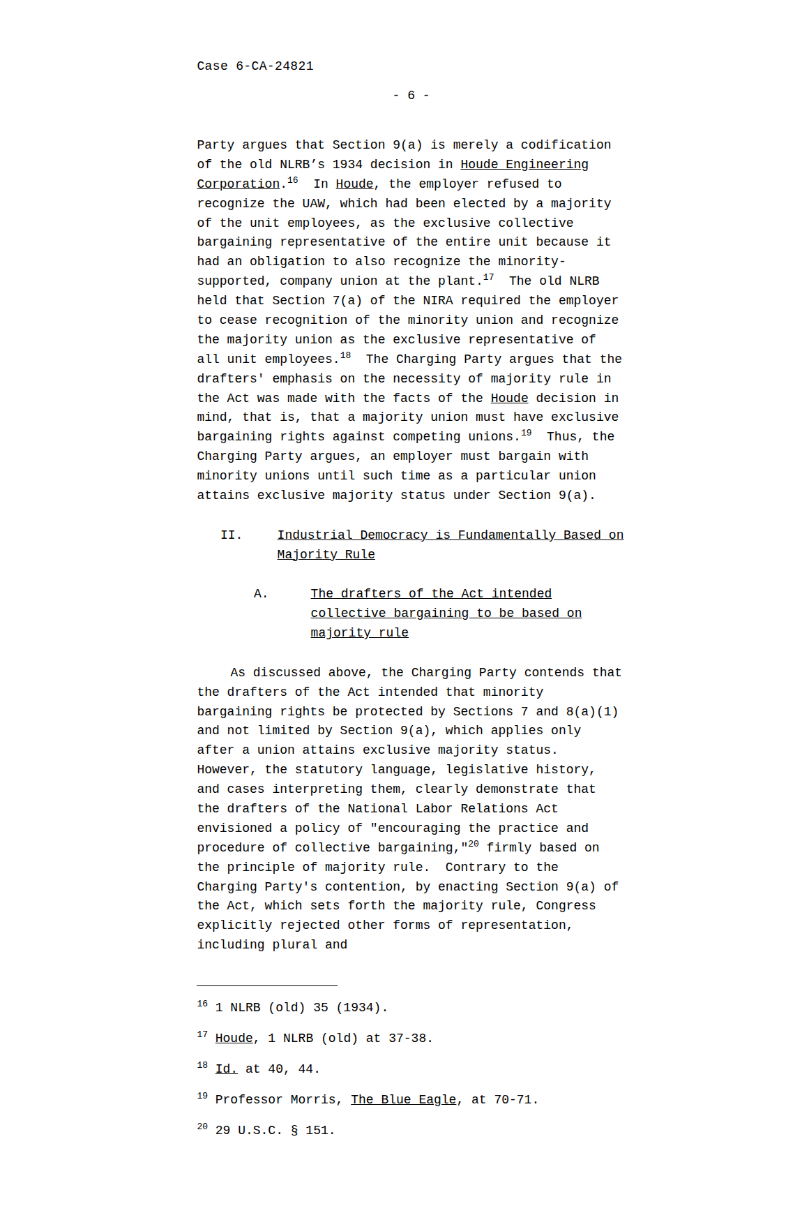Case 6-CA-24821
- 6 -
Party argues that Section 9(a) is merely a codification of the old NLRB’s 1934 decision in Houde Engineering Corporation.16 In Houde, the employer refused to recognize the UAW, which had been elected by a majority of the unit employees, as the exclusive collective bargaining representative of the entire unit because it had an obligation to also recognize the minority-supported, company union at the plant.17 The old NLRB held that Section 7(a) of the NIRA required the employer to cease recognition of the minority union and recognize the majority union as the exclusive representative of all unit employees.18 The Charging Party argues that the drafters' emphasis on the necessity of majority rule in the Act was made with the facts of the Houde decision in mind, that is, that a majority union must have exclusive bargaining rights against competing unions.19 Thus, the Charging Party argues, an employer must bargain with minority unions until such time as a particular union attains exclusive majority status under Section 9(a).
II.
Industrial Democracy is Fundamentally Based on Majority Rule
A.
The drafters of the Act intended collective bargaining to be based on majority rule
As discussed above, the Charging Party contends that the drafters of the Act intended that minority bargaining rights be protected by Sections 7 and 8(a)(1) and not limited by Section 9(a), which applies only after a union attains exclusive majority status. However, the statutory language, legislative history, and cases interpreting them, clearly demonstrate that the drafters of the National Labor Relations Act envisioned a policy of "encouraging the practice and procedure of collective bargaining,"20 firmly based on the principle of majority rule. Contrary to the Charging Party's contention, by enacting Section 9(a) of the Act, which sets forth the majority rule, Congress explicitly rejected other forms of representation, including plural and
16 1 NLRB (old) 35 (1934).
17 Houde, 1 NLRB (old) at 37-38.
18 Id. at 40, 44.
19 Professor Morris, The Blue Eagle, at 70-71.
20 29 U.S.C. § 151.